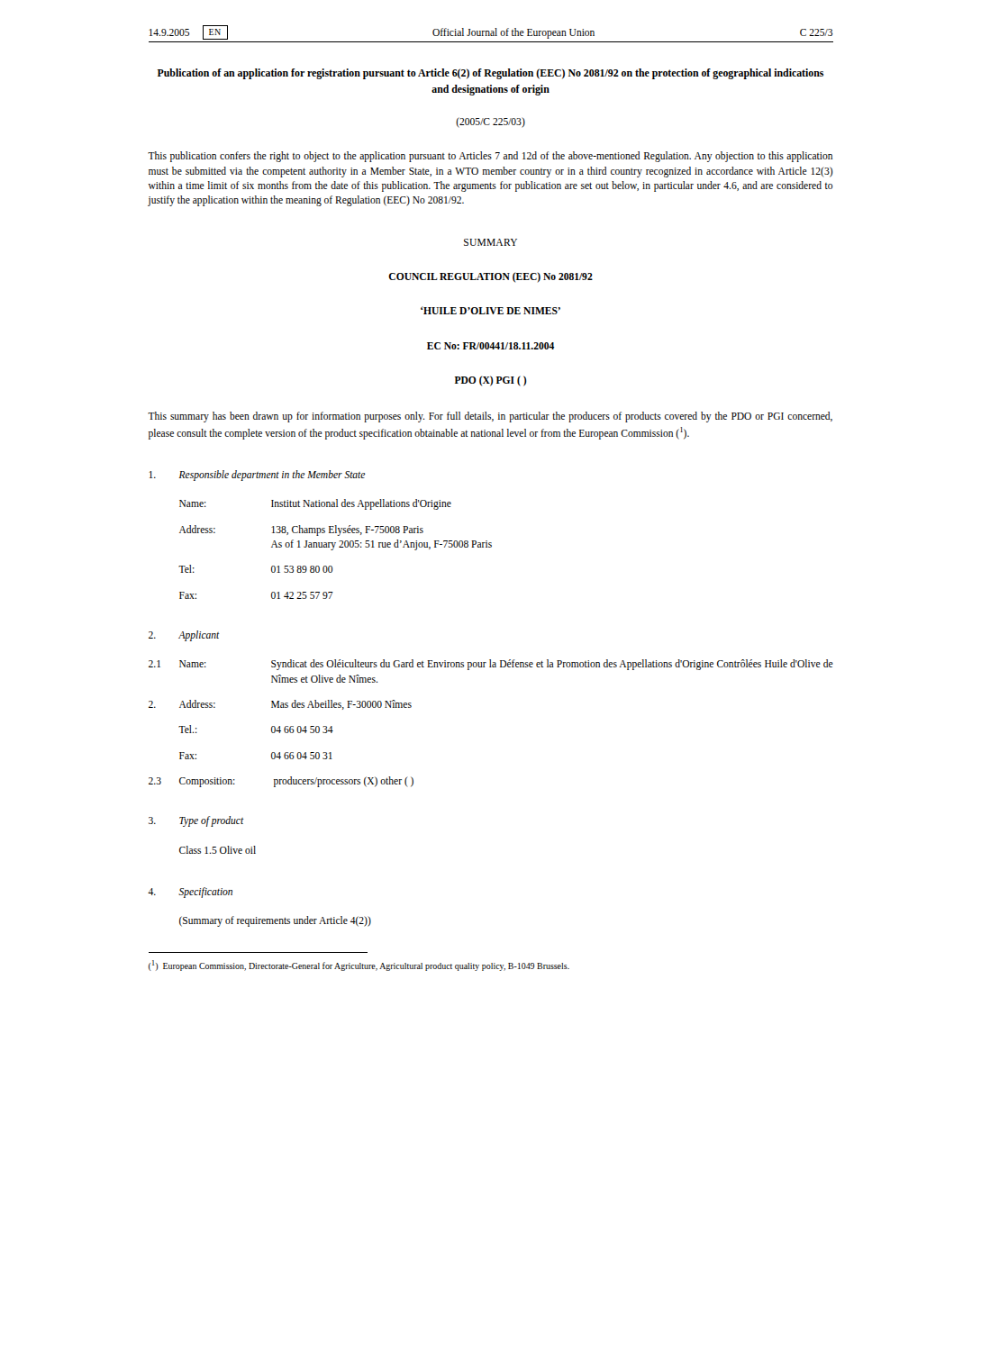14.9.2005 EN Official Journal of the European Union C 225/3
Publication of an application for registration pursuant to Article 6(2) of Regulation (EEC) No 2081/92 on the protection of geographical indications and designations of origin
(2005/C 225/03)
This publication confers the right to object to the application pursuant to Articles 7 and 12d of the above-mentioned Regulation. Any objection to this application must be submitted via the competent authority in a Member State, in a WTO member country or in a third country recognized in accordance with Article 12(3) within a time limit of six months from the date of this publication. The arguments for publication are set out below, in particular under 4.6, and are considered to justify the application within the meaning of Regulation (EEC) No 2081/92.
SUMMARY
COUNCIL REGULATION (EEC) No 2081/92
‘HUILE D’OLIVE DE NIMES’
EC No: FR/00441/18.11.2004
PDO (X) PGI ( )
This summary has been drawn up for information purposes only. For full details, in particular the producers of products covered by the PDO or PGI concerned, please consult the complete version of the product specification obtainable at national level or from the European Commission (1).
1. Responsible department in the Member State
| Name: | Institut National des Appellations d'Origine |
| Address: | 138, Champs Elysées, F-75008 Paris As of 1 January 2005: 51 rue d’Anjou, F-75008 Paris |
| Tel: | 01 53 89 80 00 |
| Fax: | 01 42 25 57 97 |
2. Applicant
2.1 Name: Syndicat des Oléiculteurs du Gard et Environs pour la Défense et la Promotion des Appellations d'Origine Contrôlées Huile d'Olive de Nîmes et Olive de Nîmes.
2. Address: Mas des Abeilles, F-30000 Nîmes
Tel.: 04 66 04 50 34
Fax: 04 66 04 50 31
2.3 Composition: producers/processors (X) other ( )
3. Type of product
Class 1.5 Olive oil
4. Specification
(Summary of requirements under Article 4(2))
(1) European Commission, Directorate-General for Agriculture, Agricultural product quality policy, B-1049 Brussels.